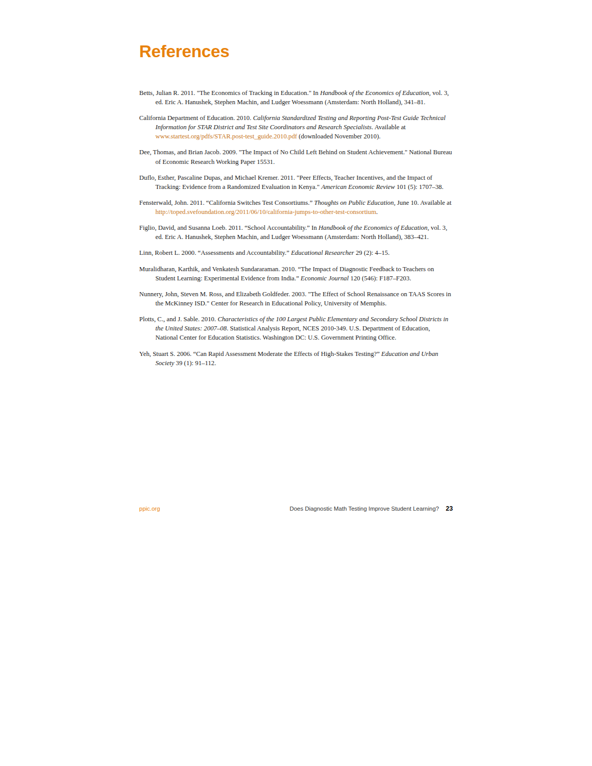References
Betts, Julian R. 2011. "The Economics of Tracking in Education." In Handbook of the Economics of Education, vol. 3, ed. Eric A. Hanushek, Stephen Machin, and Ludger Woessmann (Amsterdam: North Holland), 341–81.
California Department of Education. 2010. California Standardized Testing and Reporting Post-Test Guide Technical Information for STAR District and Test Site Coordinators and Research Specialists. Available at www.startest.org/pdfs/STAR.post-test_guide.2010.pdf (downloaded November 2010).
Dee, Thomas, and Brian Jacob. 2009. "The Impact of No Child Left Behind on Student Achievement." National Bureau of Economic Research Working Paper 15531.
Duflo, Esther, Pascaline Dupas, and Michael Kremer. 2011. "Peer Effects, Teacher Incentives, and the Impact of Tracking: Evidence from a Randomized Evaluation in Kenya." American Economic Review 101 (5): 1707–38.
Fensterwald, John. 2011. “California Switches Test Consortiums.” Thoughts on Public Education, June 10. Available at http://toped.svefoundation.org/2011/06/10/california-jumps-to-other-test-consortium.
Figlio, David, and Susanna Loeb. 2011. “School Accountability.” In Handbook of the Economics of Education, vol. 3, ed. Eric A. Hanushek, Stephen Machin, and Ludger Woessmann (Amsterdam: North Holland), 383–421.
Linn, Robert L. 2000. “Assessments and Accountability.” Educational Researcher 29 (2): 4–15.
Muralidharan, Karthik, and Venkatesh Sundararaman. 2010. “The Impact of Diagnostic Feedback to Teachers on Student Learning: Experimental Evidence from India.” Economic Journal 120 (546): F187–F203.
Nunnery, John, Steven M. Ross, and Elizabeth Goldfeder. 2003. "The Effect of School Renaissance on TAAS Scores in the McKinney ISD." Center for Research in Educational Policy, University of Memphis.
Plotts, C., and J. Sable. 2010. Characteristics of the 100 Largest Public Elementary and Secondary School Districts in the United States: 2007–08. Statistical Analysis Report, NCES 2010-349. U.S. Department of Education, National Center for Education Statistics. Washington DC: U.S. Government Printing Office.
Yeh, Stuart S. 2006. “Can Rapid Assessment Moderate the Effects of High-Stakes Testing?” Education and Urban Society 39 (1): 91–112.
ppic.org
Does Diagnostic Math Testing Improve Student Learning?23